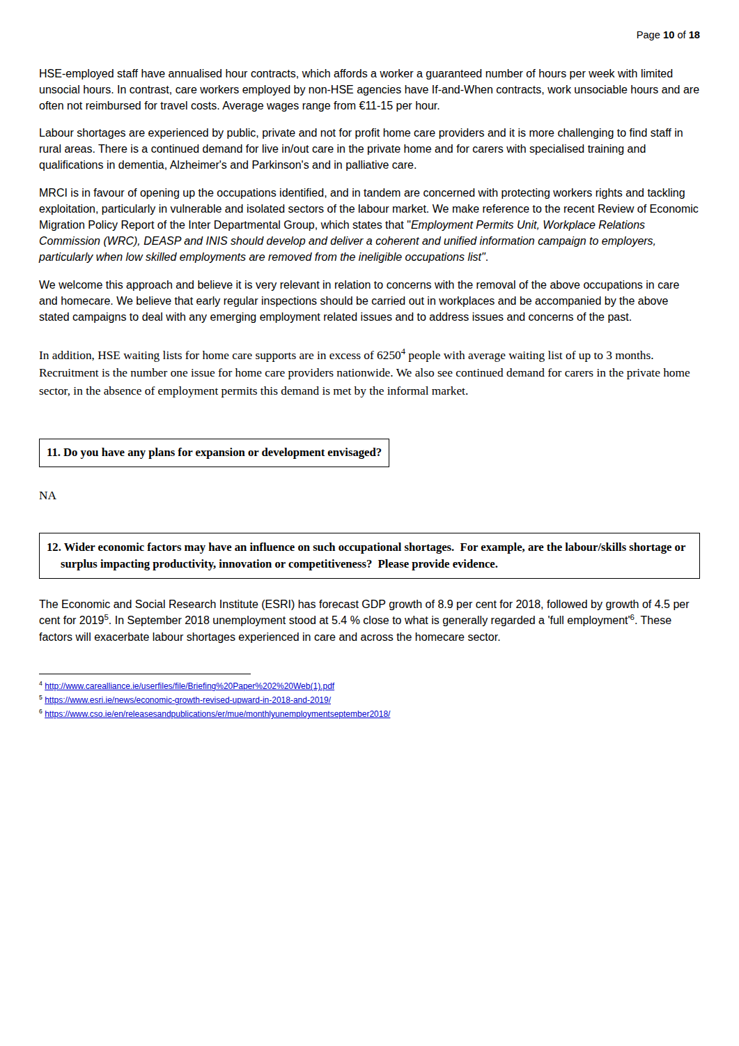Page 10 of 18
HSE-employed staff have annualised hour contracts, which affords a worker a guaranteed number of hours per week with limited unsocial hours. In contrast, care workers employed by non-HSE agencies have If-and-When contracts, work unsociable hours and are often not reimbursed for travel costs. Average wages range from €11-15 per hour.
Labour shortages are experienced by public, private and not for profit home care providers and it is more challenging to find staff in rural areas. There is a continued demand for live in/out care in the private home and for carers with specialised training and qualifications in dementia, Alzheimer's and Parkinson's and in palliative care.
MRCI is in favour of opening up the occupations identified, and in tandem are concerned with protecting workers rights and tackling exploitation, particularly in vulnerable and isolated sectors of the labour market. We make reference to the recent Review of Economic Migration Policy Report of the Inter Departmental Group, which states that "Employment Permits Unit, Workplace Relations Commission (WRC), DEASP and INIS should develop and deliver a coherent and unified information campaign to employers, particularly when low skilled employments are removed from the ineligible occupations list".
We welcome this approach and believe it is very relevant in relation to concerns with the removal of the above occupations in care and homecare. We believe that early regular inspections should be carried out in workplaces and be accompanied by the above stated campaigns to deal with any emerging employment related issues and to address issues and concerns of the past.
In addition, HSE waiting lists for home care supports are in excess of 62504 people with average waiting list of up to 3 months. Recruitment is the number one issue for home care providers nationwide. We also see continued demand for carers in the private home sector, in the absence of employment permits this demand is met by the informal market.
11. Do you have any plans for expansion or development envisaged?
NA
12. Wider economic factors may have an influence on such occupational shortages. For example, are the labour/skills shortage or surplus impacting productivity, innovation or competitiveness? Please provide evidence.
The Economic and Social Research Institute (ESRI) has forecast GDP growth of 8.9 per cent for 2018, followed by growth of 4.5 per cent for 20195. In September 2018 unemployment stood at 5.4 % close to what is generally regarded a 'full employment'6. These factors will exacerbate labour shortages experienced in care and across the homecare sector.
4 http://www.carealliance.ie/userfiles/file/Briefing%20Paper%202%20Web(1).pdf
5 https://www.esri.ie/news/economic-growth-revised-upward-in-2018-and-2019/
6 https://www.cso.ie/en/releasesandpublications/er/mue/monthlyunemploymentseptember2018/